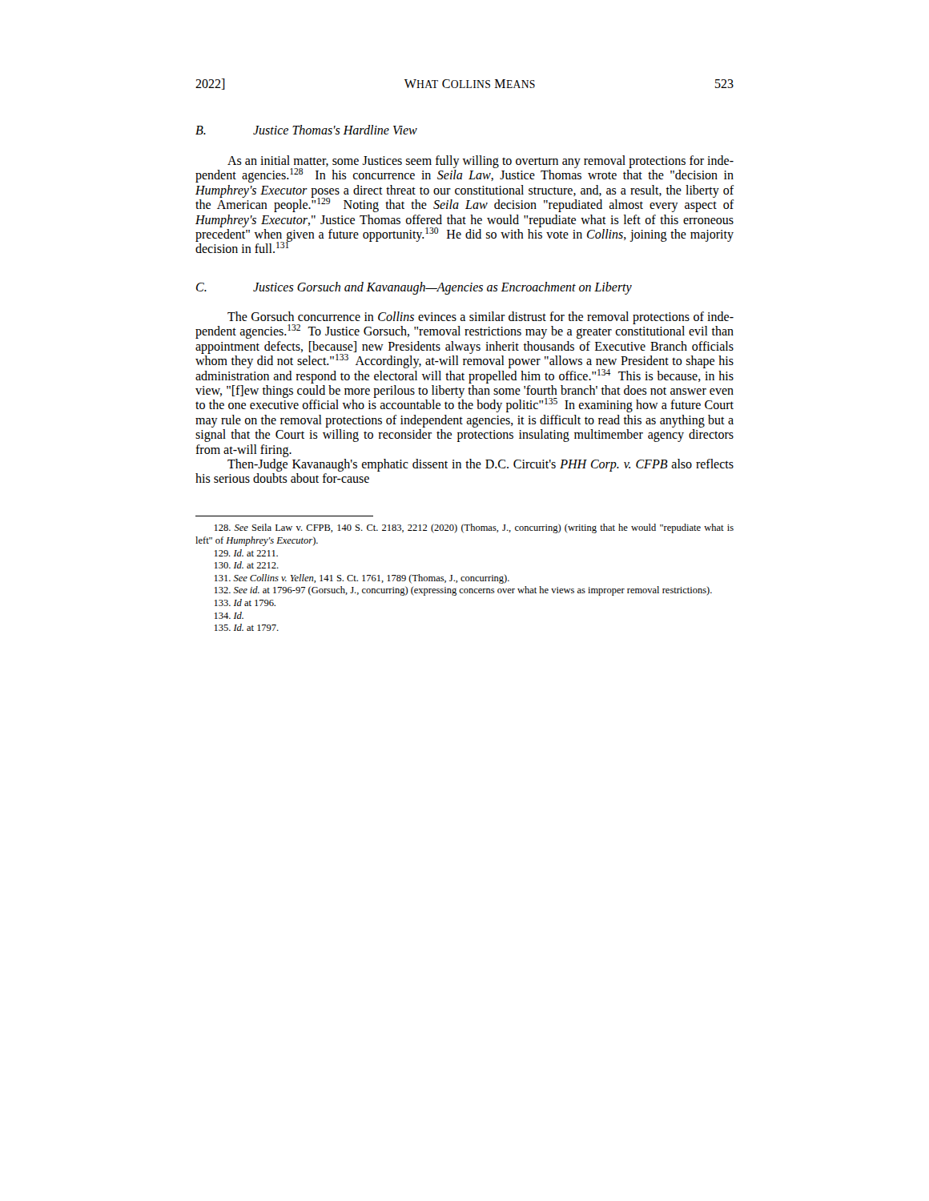2022] WHAT COLLINS MEANS 523
B. Justice Thomas's Hardline View
As an initial matter, some Justices seem fully willing to overturn any removal protections for independent agencies.128 In his concurrence in Seila Law, Justice Thomas wrote that the "decision in Humphrey's Executor poses a direct threat to our constitutional structure, and, as a result, the liberty of the American people."129 Noting that the Seila Law decision "repudiated almost every aspect of Humphrey's Executor," Justice Thomas offered that he would "repudiate what is left of this erroneous precedent" when given a future opportunity.130 He did so with his vote in Collins, joining the majority decision in full.131
C. Justices Gorsuch and Kavanaugh—Agencies as Encroachment on Liberty
The Gorsuch concurrence in Collins evinces a similar distrust for the removal protections of independent agencies.132 To Justice Gorsuch, "removal restrictions may be a greater constitutional evil than appointment defects, [because] new Presidents always inherit thousands of Executive Branch officials whom they did not select."133 Accordingly, at-will removal power "allows a new President to shape his administration and respond to the electoral will that propelled him to office."134 This is because, in his view, "[f]ew things could be more perilous to liberty than some 'fourth branch' that does not answer even to the one executive official who is accountable to the body politic"135 In examining how a future Court may rule on the removal protections of independent agencies, it is difficult to read this as anything but a signal that the Court is willing to reconsider the protections insulating multimember agency directors from at-will firing.
Then-Judge Kavanaugh's emphatic dissent in the D.C. Circuit's PHH Corp. v. CFPB also reflects his serious doubts about for-cause
128. See Seila Law v. CFPB, 140 S. Ct. 2183, 2212 (2020) (Thomas, J., concurring) (writing that he would "repudiate what is left" of Humphrey's Executor).
129. Id. at 2211.
130. Id. at 2212.
131. See Collins v. Yellen, 141 S. Ct. 1761, 1789 (Thomas, J., concurring).
132. See id. at 1796-97 (Gorsuch, J., concurring) (expressing concerns over what he views as improper removal restrictions).
133. Id at 1796.
134. Id.
135. Id. at 1797.